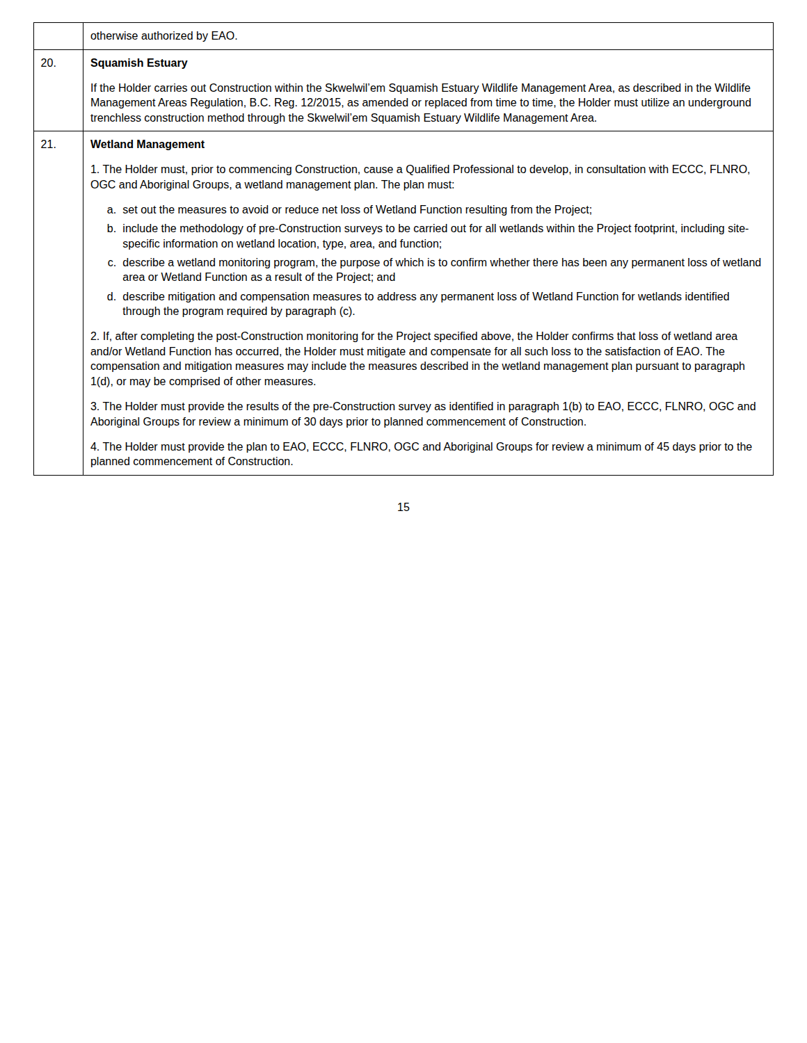| | otherwise authorized by EAO. |
| 20. | Squamish Estuary If the Holder carries out Construction within the Skwelwil’em Squamish Estuary Wildlife Management Area, as described in the Wildlife Management Areas Regulation, B.C. Reg. 12/2015, as amended or replaced from time to time, the Holder must utilize an underground trenchless construction method through the Skwelwil’em Squamish Estuary Wildlife Management Area. |
| 21. | Wetland Management 1. The Holder must, prior to commencing Construction, cause a Qualified Professional to develop, in consultation with ECCC, FLNRO, OGC and Aboriginal Groups, a wetland management plan. The plan must: set out the measures to avoid or reduce net loss of Wetland Function resulting from the Project; include the methodology of pre-Construction surveys to be carried out for all wetlands within the Project footprint, including site-specific information on wetland location, type, area, and function; describe a wetland monitoring program, the purpose of which is to confirm whether there has been any permanent loss of wetland area or Wetland Function as a result of the Project; and describe mitigation and compensation measures to address any permanent loss of Wetland Function for wetlands identified through the program required by paragraph (c). 2. If, after completing the post-Construction monitoring for the Project specified above, the Holder confirms that loss of wetland area and/or Wetland Function has occurred, the Holder must mitigate and compensate for all such loss to the satisfaction of EAO. The compensation and mitigation measures may include the measures described in the wetland management plan pursuant to paragraph 1(d), or may be comprised of other measures. 3. The Holder must provide the results of the pre-Construction survey as identified in paragraph 1(b) to EAO, ECCC, FLNRO, OGC and Aboriginal Groups for review a minimum of 30 days prior to planned commencement of Construction. 4. The Holder must provide the plan to EAO, ECCC, FLNRO, OGC and Aboriginal Groups for review a minimum of 45 days prior to the planned commencement of Construction. |
15